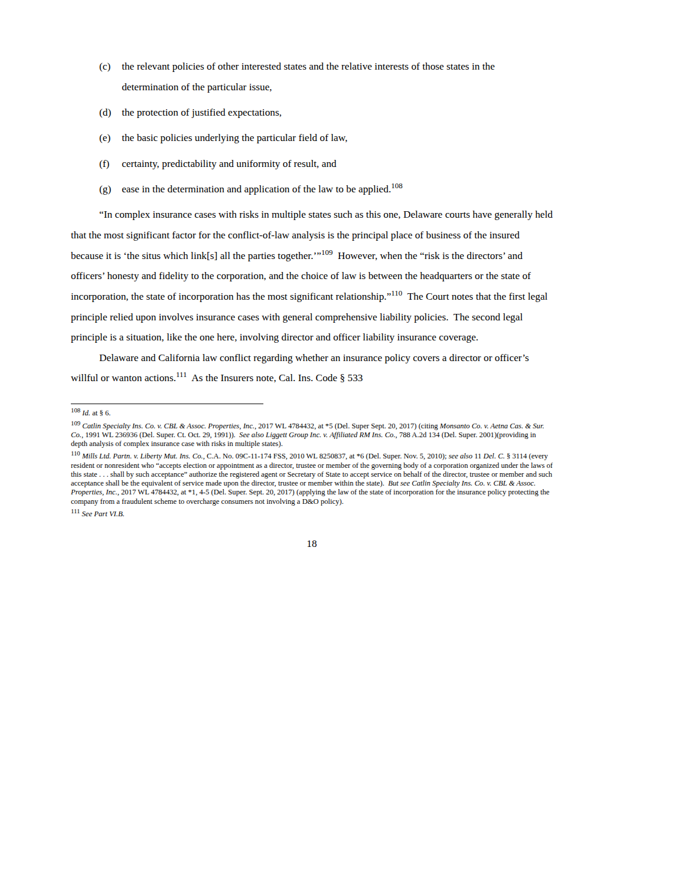(c) the relevant policies of other interested states and the relative interests of those states in the determination of the particular issue,
(d) the protection of justified expectations,
(e) the basic policies underlying the particular field of law,
(f) certainty, predictability and uniformity of result, and
(g) ease in the determination and application of the law to be applied.108
“In complex insurance cases with risks in multiple states such as this one, Delaware courts have generally held that the most significant factor for the conflict-of-law analysis is the principal place of business of the insured because it is ‘the situs which link[s] all the parties together.’”109 However, when the “risk is the directors’ and officers’ honesty and fidelity to the corporation, and the choice of law is between the headquarters or the state of incorporation, the state of incorporation has the most significant relationship.”110 The Court notes that the first legal principle relied upon involves insurance cases with general comprehensive liability policies. The second legal principle is a situation, like the one here, involving director and officer liability insurance coverage.
Delaware and California law conflict regarding whether an insurance policy covers a director or officer’s willful or wanton actions.111 As the Insurers note, Cal. Ins. Code § 533
108 Id. at § 6.
109 Catlin Specialty Ins. Co. v. CBL & Assoc. Properties, Inc., 2017 WL 4784432, at *5 (Del. Super Sept. 20, 2017) (citing Monsanto Co. v. Aetna Cas. & Sur. Co., 1991 WL 236936 (Del. Super. Ct. Oct. 29, 1991)). See also Liggett Group Inc. v. Affiliated RM Ins. Co., 788 A.2d 134 (Del. Super. 2001)(providing in depth analysis of complex insurance case with risks in multiple states).
110 Mills Ltd. Partn. v. Liberty Mut. Ins. Co., C.A. No. 09C-11-174 FSS, 2010 WL 8250837, at *6 (Del. Super. Nov. 5, 2010); see also 11 Del. C. § 3114 (every resident or nonresident who “accepts election or appointment as a director, trustee or member of the governing body of a corporation organized under the laws of this state . . . shall by such acceptance” authorize the registered agent or Secretary of State to accept service on behalf of the director, trustee or member and such acceptance shall be the equivalent of service made upon the director, trustee or member within the state). But see Catlin Specialty Ins. Co. v. CBL & Assoc. Properties, Inc., 2017 WL 4784432, at *1, 4-5 (Del. Super. Sept. 20, 2017) (applying the law of the state of incorporation for the insurance policy protecting the company from a fraudulent scheme to overcharge consumers not involving a D&O policy).
111 See Part VI.B.
18